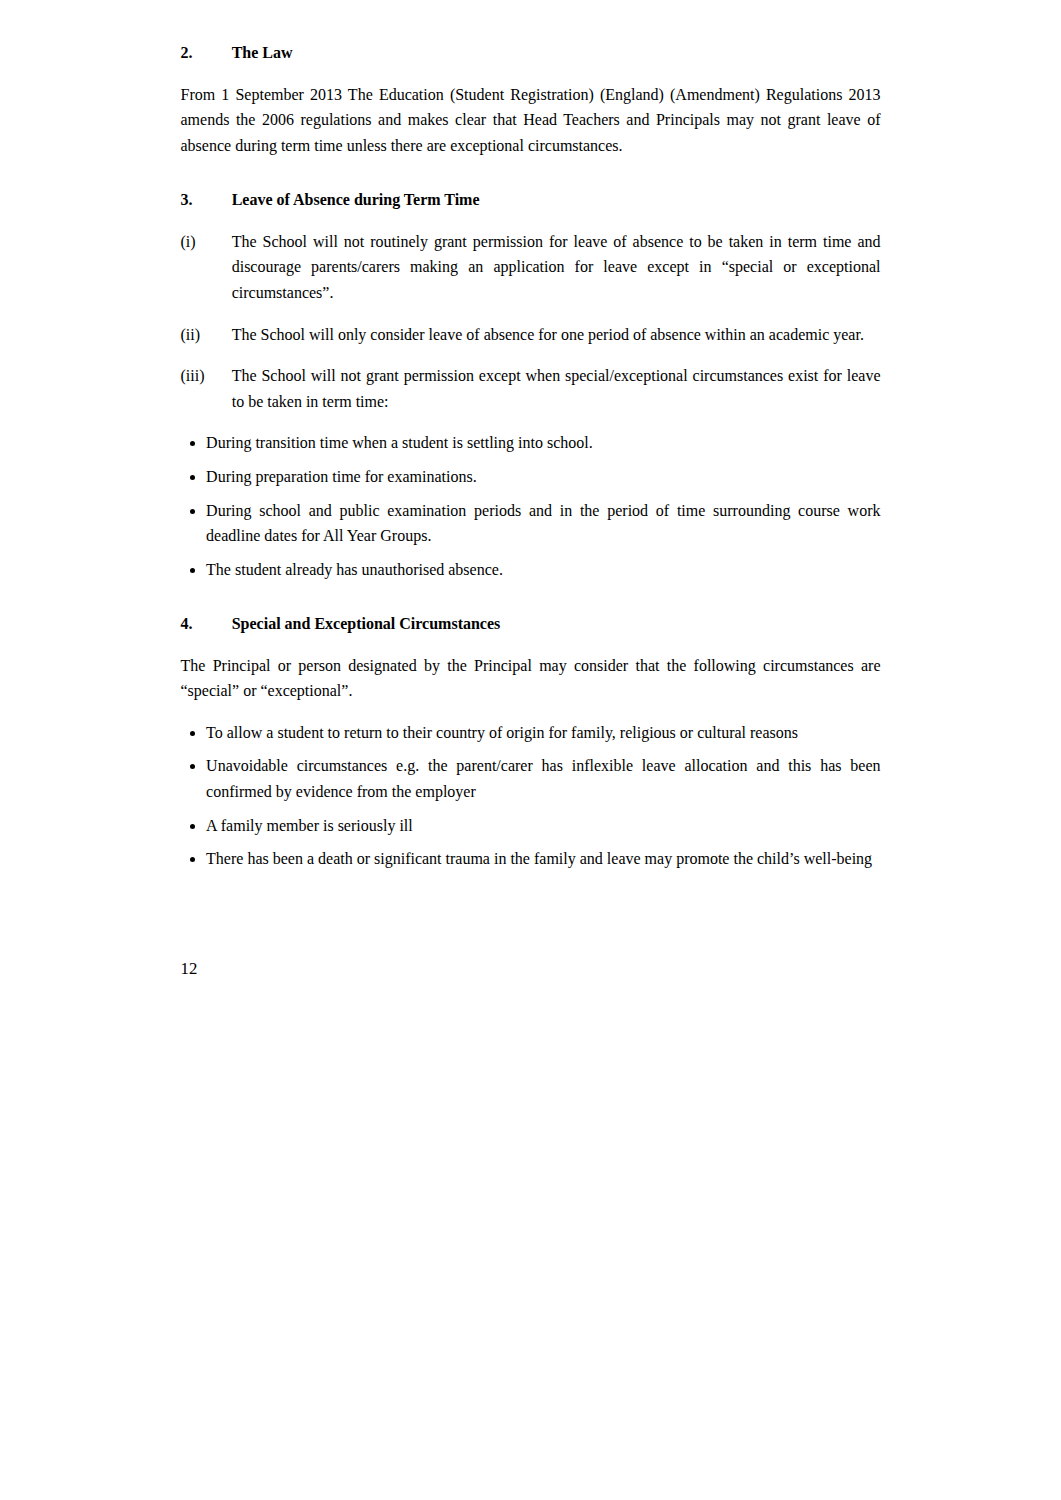2. The Law
From 1 September 2013 The Education (Student Registration) (England) (Amendment) Regulations 2013 amends the 2006 regulations and makes clear that Head Teachers and Principals may not grant leave of absence during term time unless there are exceptional circumstances.
3. Leave of Absence during Term Time
(i) The School will not routinely grant permission for leave of absence to be taken in term time and discourage parents/carers making an application for leave except in “special or exceptional circumstances”.
(ii) The School will only consider leave of absence for one period of absence within an academic year.
(iii) The School will not grant permission except when special/exceptional circumstances exist for leave to be taken in term time:
During transition time when a student is settling into school.
During preparation time for examinations.
During school and public examination periods and in the period of time surrounding course work deadline dates for All Year Groups.
The student already has unauthorised absence.
4. Special and Exceptional Circumstances
The Principal or person designated by the Principal may consider that the following circumstances are “special” or “exceptional”.
To allow a student to return to their country of origin for family, religious or cultural reasons
Unavoidable circumstances e.g. the parent/carer has inflexible leave allocation and this has been confirmed by evidence from the employer
A family member is seriously ill
There has been a death or significant trauma in the family and leave may promote the child’s well-being
12